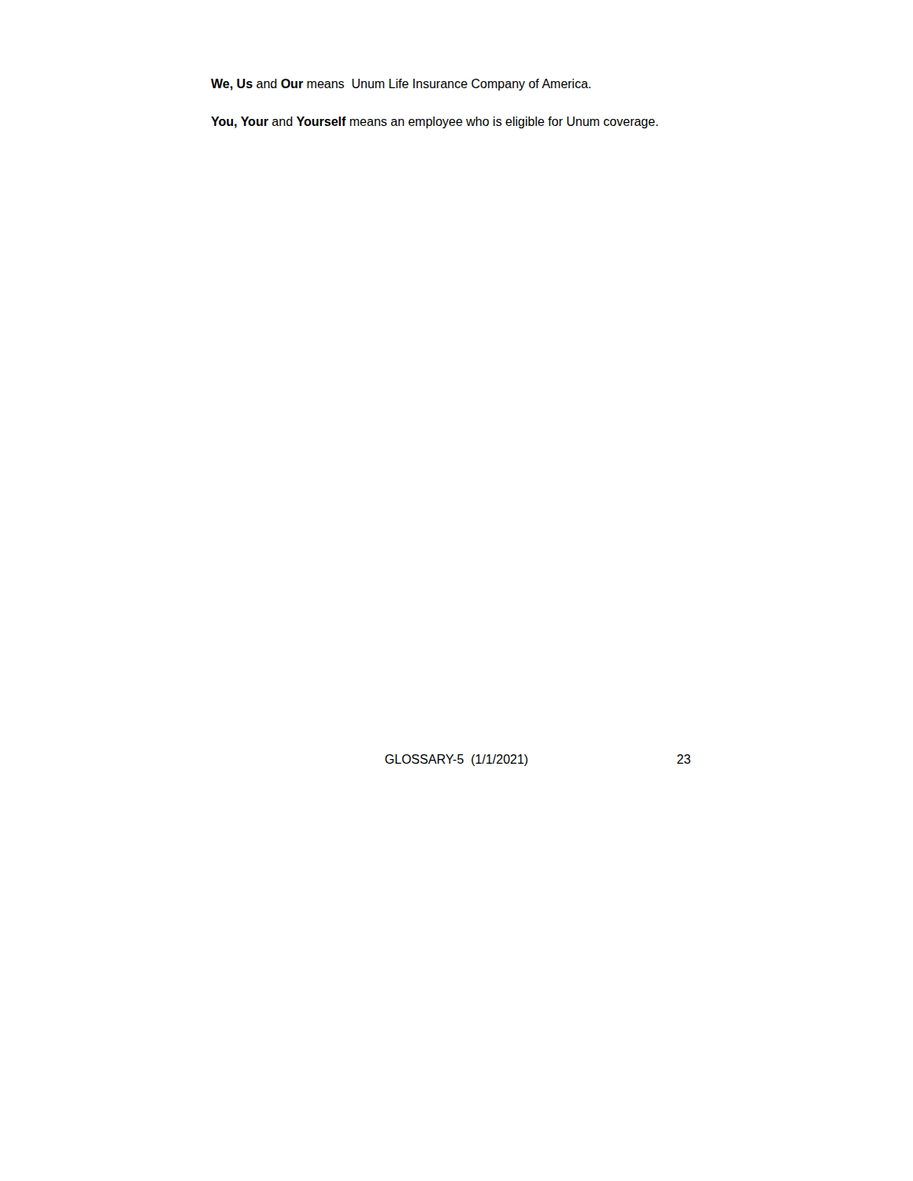We, Us and Our means Unum Life Insurance Company of America.
You, Your and Yourself means an employee who is eligible for Unum coverage.
GLOSSARY-5 (1/1/2021) 23